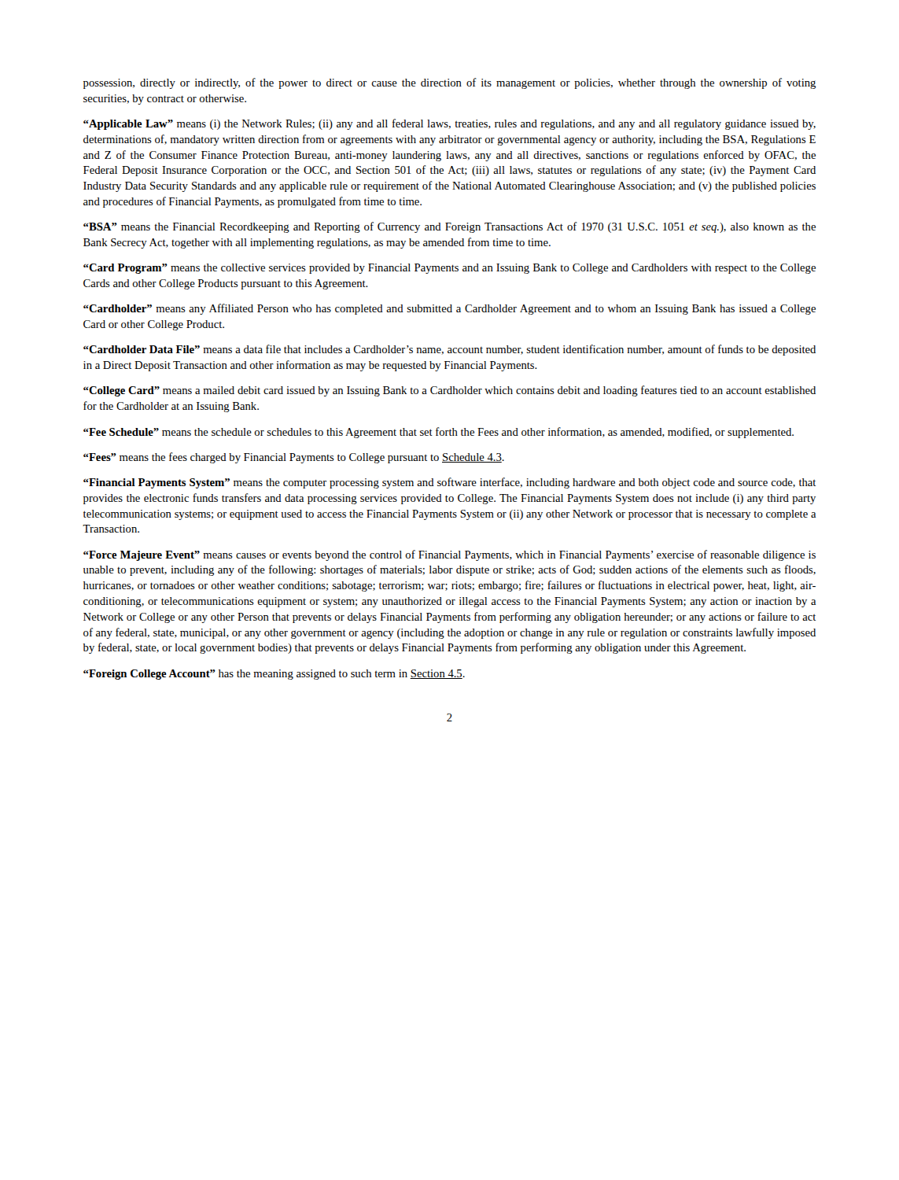possession, directly or indirectly, of the power to direct or cause the direction of its management or policies, whether through the ownership of voting securities, by contract or otherwise.
“Applicable Law” means (i) the Network Rules; (ii) any and all federal laws, treaties, rules and regulations, and any and all regulatory guidance issued by, determinations of, mandatory written direction from or agreements with any arbitrator or governmental agency or authority, including the BSA, Regulations E and Z of the Consumer Finance Protection Bureau, anti-money laundering laws, any and all directives, sanctions or regulations enforced by OFAC, the Federal Deposit Insurance Corporation or the OCC, and Section 501 of the Act; (iii) all laws, statutes or regulations of any state; (iv) the Payment Card Industry Data Security Standards and any applicable rule or requirement of the National Automated Clearinghouse Association; and (v) the published policies and procedures of Financial Payments, as promulgated from time to time.
“BSA” means the Financial Recordkeeping and Reporting of Currency and Foreign Transactions Act of 1970 (31 U.S.C. 1051 et seq.), also known as the Bank Secrecy Act, together with all implementing regulations, as may be amended from time to time.
“Card Program” means the collective services provided by Financial Payments and an Issuing Bank to College and Cardholders with respect to the College Cards and other College Products pursuant to this Agreement.
“Cardholder” means any Affiliated Person who has completed and submitted a Cardholder Agreement and to whom an Issuing Bank has issued a College Card or other College Product.
“Cardholder Data File” means a data file that includes a Cardholder’s name, account number, student identification number, amount of funds to be deposited in a Direct Deposit Transaction and other information as may be requested by Financial Payments.
“College Card” means a mailed debit card issued by an Issuing Bank to a Cardholder which contains debit and loading features tied to an account established for the Cardholder at an Issuing Bank.
“Fee Schedule” means the schedule or schedules to this Agreement that set forth the Fees and other information, as amended, modified, or supplemented.
“Fees” means the fees charged by Financial Payments to College pursuant to Schedule 4.3.
“Financial Payments System” means the computer processing system and software interface, including hardware and both object code and source code, that provides the electronic funds transfers and data processing services provided to College. The Financial Payments System does not include (i) any third party telecommunication systems; or equipment used to access the Financial Payments System or (ii) any other Network or processor that is necessary to complete a Transaction.
“Force Majeure Event” means causes or events beyond the control of Financial Payments, which in Financial Payments’ exercise of reasonable diligence is unable to prevent, including any of the following: shortages of materials; labor dispute or strike; acts of God; sudden actions of the elements such as floods, hurricanes, or tornadoes or other weather conditions; sabotage; terrorism; war; riots; embargo; fire; failures or fluctuations in electrical power, heat, light, air-conditioning, or telecommunications equipment or system; any unauthorized or illegal access to the Financial Payments System; any action or inaction by a Network or College or any other Person that prevents or delays Financial Payments from performing any obligation hereunder; or any actions or failure to act of any federal, state, municipal, or any other government or agency (including the adoption or change in any rule or regulation or constraints lawfully imposed by federal, state, or local government bodies) that prevents or delays Financial Payments from performing any obligation under this Agreement.
“Foreign College Account” has the meaning assigned to such term in Section 4.5.
2